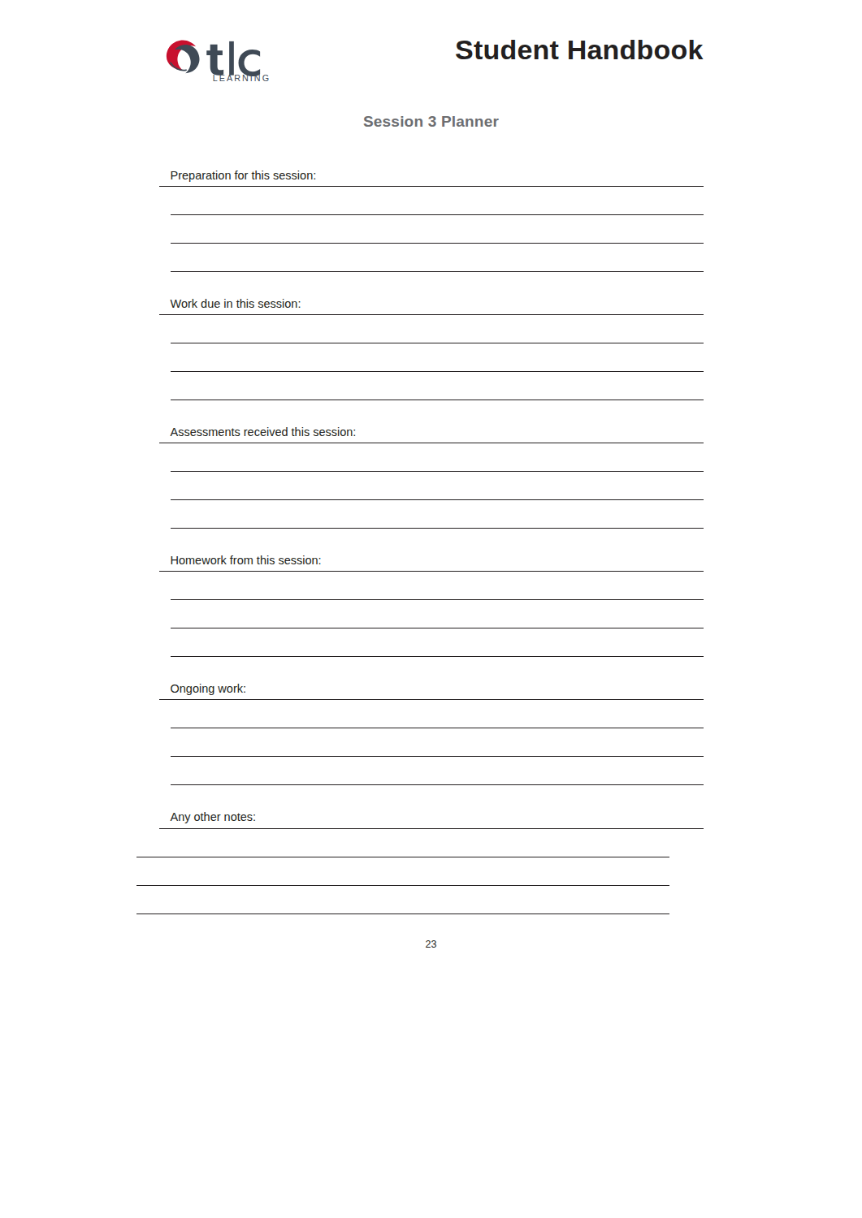tlc Learning LEARNING
Student Handbook
Session 3 Planner
Preparation for this session:
Work due in this session:
Assessments received this session:
Homework from this session:
Ongoing work:
Any other notes:
23